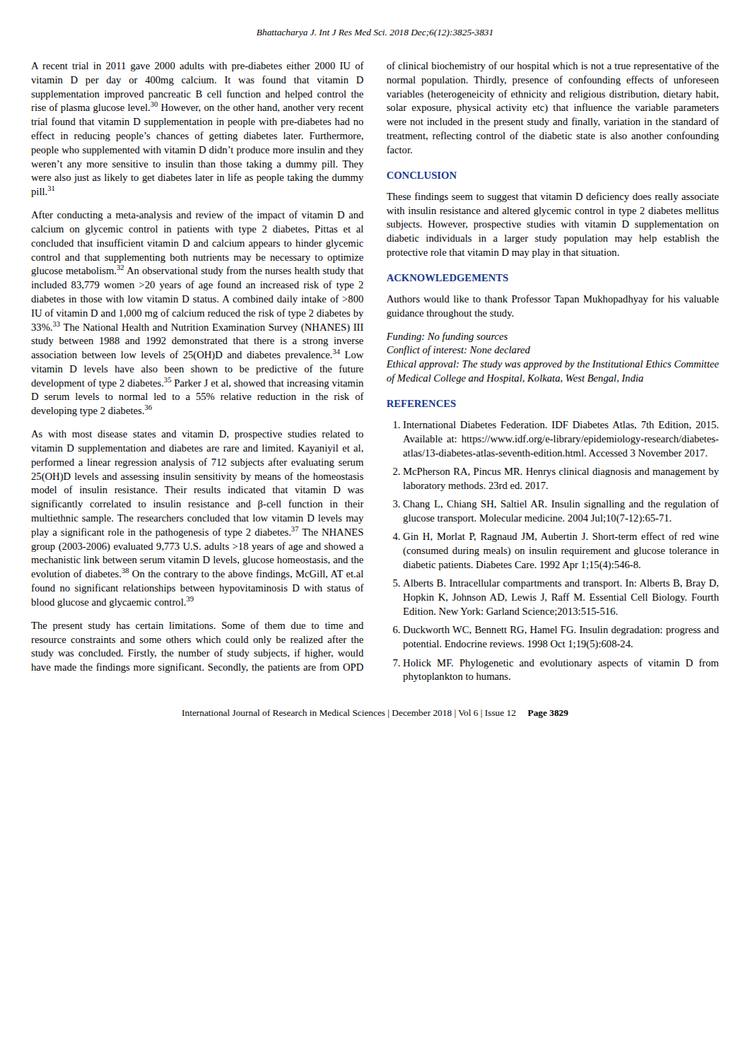Bhattacharya J. Int J Res Med Sci. 2018 Dec;6(12):3825-3831
A recent trial in 2011 gave 2000 adults with pre-diabetes either 2000 IU of vitamin D per day or 400mg calcium. It was found that vitamin D supplementation improved pancreatic B cell function and helped control the rise of plasma glucose level.30 However, on the other hand, another very recent trial found that vitamin D supplementation in people with pre-diabetes had no effect in reducing people’s chances of getting diabetes later. Furthermore, people who supplemented with vitamin D didn’t produce more insulin and they weren’t any more sensitive to insulin than those taking a dummy pill. They were also just as likely to get diabetes later in life as people taking the dummy pill.31
After conducting a meta-analysis and review of the impact of vitamin D and calcium on glycemic control in patients with type 2 diabetes, Pittas et al concluded that insufficient vitamin D and calcium appears to hinder glycemic control and that supplementing both nutrients may be necessary to optimize glucose metabolism.32 An observational study from the nurses health study that included 83,779 women >20 years of age found an increased risk of type 2 diabetes in those with low vitamin D status. A combined daily intake of >800 IU of vitamin D and 1,000 mg of calcium reduced the risk of type 2 diabetes by 33%.33 The National Health and Nutrition Examination Survey (NHANES) III study between 1988 and 1992 demonstrated that there is a strong inverse association between low levels of 25(OH)D and diabetes prevalence.34 Low vitamin D levels have also been shown to be predictive of the future development of type 2 diabetes.35 Parker J et al, showed that increasing vitamin D serum levels to normal led to a 55% relative reduction in the risk of developing type 2 diabetes.36
As with most disease states and vitamin D, prospective studies related to vitamin D supplementation and diabetes are rare and limited. Kayaniyil et al, performed a linear regression analysis of 712 subjects after evaluating serum 25(OH)D levels and assessing insulin sensitivity by means of the homeostasis model of insulin resistance. Their results indicated that vitamin D was significantly correlated to insulin resistance and β-cell function in their multiethnic sample. The researchers concluded that low vitamin D levels may play a significant role in the pathogenesis of type 2 diabetes.37 The NHANES group (2003-2006) evaluated 9,773 U.S. adults >18 years of age and showed a mechanistic link between serum vitamin D levels, glucose homeostasis, and the evolution of diabetes.38 On the contrary to the above findings, McGill, AT et.al found no significant relationships between hypovitaminosis D with status of blood glucose and glycaemic control.39
The present study has certain limitations. Some of them due to time and resource constraints and some others which could only be realized after the study was concluded. Firstly, the number of study subjects, if higher, would have made the findings more significant. Secondly, the patients are from OPD of clinical biochemistry of our hospital which is not a true representative of the normal population. Thirdly, presence of confounding effects of unforeseen variables (heterogeneicity of ethnicity and religious distribution, dietary habit, solar exposure, physical activity etc) that influence the variable parameters were not included in the present study and finally, variation in the standard of treatment, reflecting control of the diabetic state is also another confounding factor.
Conclusion
These findings seem to suggest that vitamin D deficiency does really associate with insulin resistance and altered glycemic control in type 2 diabetes mellitus subjects. However, prospective studies with vitamin D supplementation on diabetic individuals in a larger study population may help establish the protective role that vitamin D may play in that situation.
Acknowledgements
Authors would like to thank Professor Tapan Mukhopadhyay for his valuable guidance throughout the study.
Funding: No funding sources Conflict of interest: None declared Ethical approval: The study was approved by the Institutional Ethics Committee of Medical College and Hospital, Kolkata, West Bengal, India
References
International Diabetes Federation. IDF Diabetes Atlas, 7th Edition, 2015. Available at: https://www.idf.org/e-library/epidemiology-research/diabetes-atlas/13-diabetes-atlas-seventh-edition.html. Accessed 3 November 2017.
McPherson RA, Pincus MR. Henrys clinical diagnosis and management by laboratory methods. 23rd ed. 2017.
Chang L, Chiang SH, Saltiel AR. Insulin signalling and the regulation of glucose transport. Molecular medicine. 2004 Jul;10(7-12):65-71.
Gin H, Morlat P, Ragnaud JM, Aubertin J. Short-term effect of red wine (consumed during meals) on insulin requirement and glucose tolerance in diabetic patients. Diabetes Care. 1992 Apr 1;15(4):546-8.
Alberts B. Intracellular compartments and transport. In: Alberts B, Bray D, Hopkin K, Johnson AD, Lewis J, Raff M. Essential Cell Biology. Fourth Edition. New York: Garland Science;2013:515-516.
Duckworth WC, Bennett RG, Hamel FG. Insulin degradation: progress and potential. Endocrine reviews. 1998 Oct 1;19(5):608-24.
Holick MF. Phylogenetic and evolutionary aspects of vitamin D from phytoplankton to humans.
International Journal of Research in Medical Sciences | December 2018 | Vol 6 | Issue 12 Page 3829